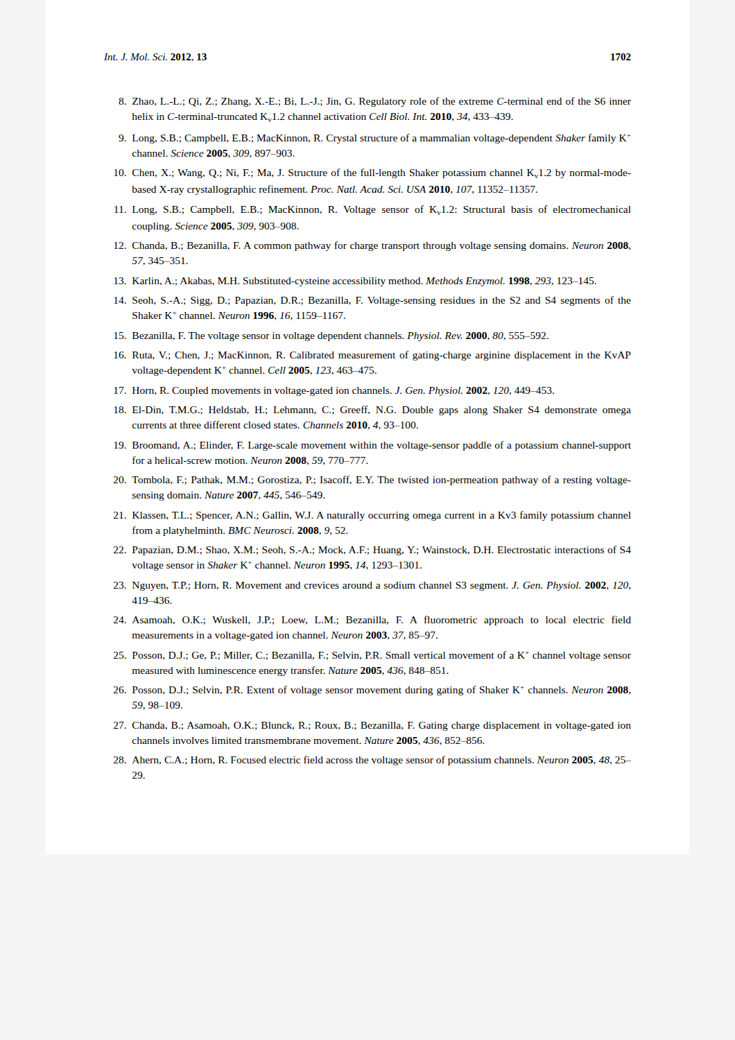Int. J. Mol. Sci. 2012, 13 1702
Zhao, L.-L.; Qi, Z.; Zhang, X.-E.; Bi, L.-J.; Jin, G. Regulatory role of the extreme C-terminal end of the S6 inner helix in C-terminal-truncated Kv1.2 channel activation Cell Biol. Int. 2010, 34, 433–439.
Long, S.B.; Campbell, E.B.; MacKinnon, R. Crystal structure of a mammalian voltage-dependent Shaker family K+ channel. Science 2005, 309, 897–903.
Chen, X.; Wang, Q.; Ni, F.; Ma, J. Structure of the full-length Shaker potassium channel Kv1.2 by normal-mode-based X-ray crystallographic refinement. Proc. Natl. Acad. Sci. USA 2010, 107, 11352–11357.
Long, S.B.; Campbell, E.B.; MacKinnon, R. Voltage sensor of Kv1.2: Structural basis of electromechanical coupling. Science 2005, 309, 903–908.
Chanda, B.; Bezanilla, F. A common pathway for charge transport through voltage sensing domains. Neuron 2008, 57, 345–351.
Karlin, A.; Akabas, M.H. Substituted-cysteine accessibility method. Methods Enzymol. 1998, 293, 123–145.
Seoh, S.-A.; Sigg, D.; Papazian, D.R.; Bezanilla, F. Voltage-sensing residues in the S2 and S4 segments of the Shaker K+ channel. Neuron 1996, 16, 1159–1167.
Bezanilla, F. The voltage sensor in voltage dependent channels. Physiol. Rev. 2000, 80, 555–592.
Ruta, V.; Chen, J.; MacKinnon, R. Calibrated measurement of gating-charge arginine displacement in the KvAP voltage-dependent K+ channel. Cell 2005, 123, 463–475.
Horn, R. Coupled movements in voltage-gated ion channels. J. Gen. Physiol. 2002, 120, 449–453.
El-Din, T.M.G.; Heldstab, H.; Lehmann, C.; Greeff, N.G. Double gaps along Shaker S4 demonstrate omega currents at three different closed states. Channels 2010, 4, 93–100.
Broomand, A.; Elinder, F. Large-scale movement within the voltage-sensor paddle of a potassium channel-support for a helical-screw motion. Neuron 2008, 59, 770–777.
Tombola, F.; Pathak, M.M.; Gorostiza, P.; Isacoff, E.Y. The twisted ion-permeation pathway of a resting voltage-sensing domain. Nature 2007, 445, 546–549.
Klassen, T.L.; Spencer, A.N.; Gallin, W.J. A naturally occurring omega current in a Kv3 family potassium channel from a platyhelminth. BMC Neurosci. 2008, 9, 52.
Papazian, D.M.; Shao, X.M.; Seoh, S.-A.; Mock, A.F.; Huang, Y.; Wainstock, D.H. Electrostatic interactions of S4 voltage sensor in Shaker K+ channel. Neuron 1995, 14, 1293–1301.
Nguyen, T.P.; Horn, R. Movement and crevices around a sodium channel S3 segment. J. Gen. Physiol. 2002, 120, 419–436.
Asamoah, O.K.; Wuskell, J.P.; Loew, L.M.; Bezanilla, F. A fluorometric approach to local electric field measurements in a voltage-gated ion channel. Neuron 2003, 37, 85–97.
Posson, D.J.; Ge, P.; Miller, C.; Bezanilla, F.; Selvin, P.R. Small vertical movement of a K+ channel voltage sensor measured with luminescence energy transfer. Nature 2005, 436, 848–851.
Posson, D.J.; Selvin, P.R. Extent of voltage sensor movement during gating of Shaker K+ channels. Neuron 2008, 59, 98–109.
Chanda, B.; Asamoah, O.K.; Blunck, R.; Roux, B.; Bezanilla, F. Gating charge displacement in voltage-gated ion channels involves limited transmembrane movement. Nature 2005, 436, 852–856.
Ahern, C.A.; Horn, R. Focused electric field across the voltage sensor of potassium channels. Neuron 2005, 48, 25–29.